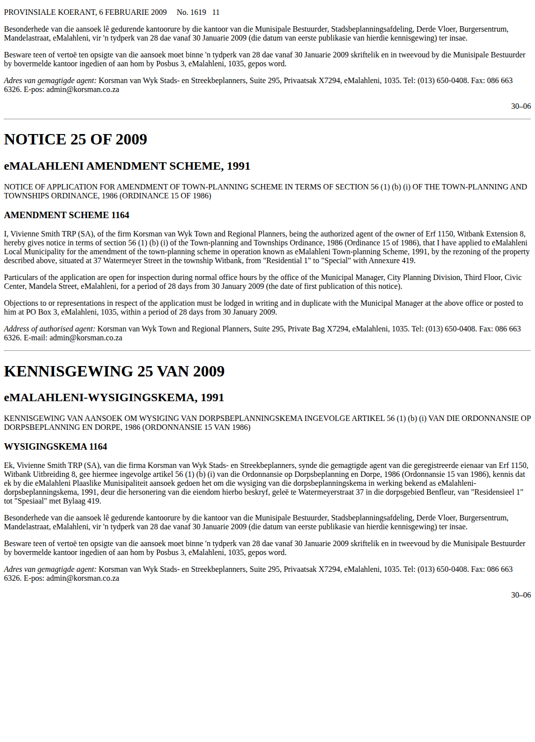PROVINSIALE KOERANT, 6 FEBRUARIE 2009 No. 1619 11
Besonderhede van die aansoek lê gedurende kantoorure by die kantoor van die Munisipale Bestuurder, Stadsbeplanningsafdeling, Derde Vloer, Burgersentrum, Mandelastraat, eMalahleni, vir 'n tydperk van 28 dae vanaf 30 Januarie 2009 (die datum van eerste publikasie van hierdie kennisgewing) ter insae.
Besware teen of vertoë ten opsigte van die aansoek moet binne 'n tydperk van 28 dae vanaf 30 Januarie 2009 skriftelik en in tweevoud by die Munisipale Bestuurder by bovermelde kantoor ingedien of aan hom by Posbus 3, eMalahleni, 1035, gepos word.
Adres van gemagtigde agent: Korsman van Wyk Stads- en Streekbeplanners, Suite 295, Privaatsak X7294, eMalahleni, 1035. Tel: (013) 650-0408. Fax: 086 663 6326. E-pos: admin@korsman.co.za
30–06
NOTICE 25 OF 2009
eMALAHLENI AMENDMENT SCHEME, 1991
NOTICE OF APPLICATION FOR AMENDMENT OF TOWN-PLANNING SCHEME IN TERMS OF SECTION 56 (1) (b) (i) OF THE TOWN-PLANNING AND TOWNSHIPS ORDINANCE, 1986 (ORDINANCE 15 OF 1986)
AMENDMENT SCHEME 1164
I, Vivienne Smith TRP (SA), of the firm Korsman van Wyk Town and Regional Planners, being the authorized agent of the owner of Erf 1150, Witbank Extension 8, hereby gives notice in terms of section 56 (1) (b) (i) of the Town-planning and Townships Ordinance, 1986 (Ordinance 15 of 1986), that I have applied to eMalahleni Local Municipality for the amendment of the town-planning scheme in operation known as eMalahleni Town-planning Scheme, 1991, by the rezoning of the property described above, situated at 37 Watermeyer Street in the township Witbank, from "Residential 1" to "Special" with Annexure 419.
Particulars of the application are open for inspection during normal office hours by the office of the Municipal Manager, City Planning Division, Third Floor, Civic Center, Mandela Street, eMalahleni, for a period of 28 days from 30 January 2009 (the date of first publication of this notice).
Objections to or representations in respect of the application must be lodged in writing and in duplicate with the Municipal Manager at the above office or posted to him at PO Box 3, eMalahleni, 1035, within a period of 28 days from 30 January 2009.
Address of authorised agent: Korsman van Wyk Town and Regional Planners, Suite 295, Private Bag X7294, eMalahleni, 1035. Tel: (013) 650-0408. Fax: 086 663 6326. E-mail: admin@korsman.co.za
KENNISGEWING 25 VAN 2009
eMALAHLENI-WYSIGINGSKEMA, 1991
KENNISGEWING VAN AANSOEK OM WYSIGING VAN DORPSBEPLANNINGSKEMA INGEVOLGE ARTIKEL 56 (1) (b) (i) VAN DIE ORDONNANSIE OP DORPSBEPLANNING EN DORPE, 1986 (ORDONNANSIE 15 VAN 1986)
WYSIGINGSKEMA 1164
Ek, Vivienne Smith TRP (SA), van die firma Korsman van Wyk Stads- en Streekbeplanners, synde die gemagtigde agent van die geregistreerde eienaar van Erf 1150, Witbank Uitbreiding 8, gee hiermee ingevolge artikel 56 (1) (b) (i) van die Ordonnansie op Dorpsbeplanning en Dorpe, 1986 (Ordonnansie 15 van 1986), kennis dat ek by die eMalahleni Plaaslike Munisipaliteit aansoek gedoen het om die wysiging van die dorpsbeplanningskema in werking bekend as eMalahleni-dorpsbeplanningskema, 1991, deur die hersonering van die eiendom hierbo beskryf, geleë te Watermeyerstraat 37 in die dorpsgebied Benfleur, van "Residensieel 1" tot "Spesiaal" met Bylaag 419.
Besonderhede van die aansoek lê gedurende kantoorure by die kantoor van die Munisipale Bestuurder, Stadsbeplanningsafdeling, Derde Vloer, Burgersentrum, Mandelastraat, eMalahleni, vir 'n tydperk van 28 dae vanaf 30 Januarie 2009 (die datum van eerste publikasie van hierdie kennisgewing) ter insae.
Besware teen of vertoë ten opsigte van die aansoek moet binne 'n tydperk van 28 dae vanaf 30 Januarie 2009 skriftelik en in tweevoud by die Munisipale Bestuurder by bovermelde kantoor ingedien of aan hom by Posbus 3, eMalahleni, 1035, gepos word.
Adres van gemagtigde agent: Korsman van Wyk Stads- en Streekbeplanners, Suite 295, Privaatsak X7294, eMalahleni, 1035. Tel: (013) 650-0408. Fax: 086 663 6326. E-pos: admin@korsman.co.za
30–06